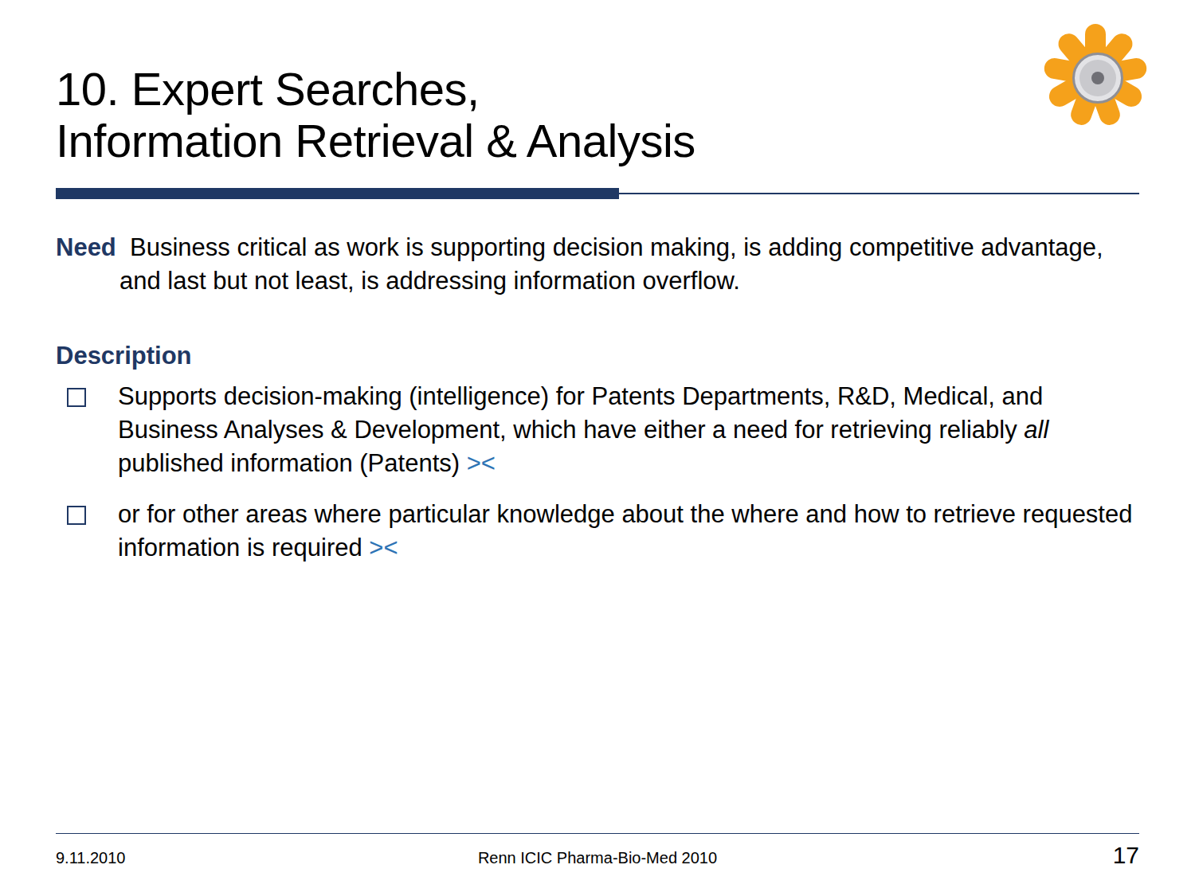10. Expert Searches,
Information Retrieval & Analysis
Need Business critical as work is supporting decision making, is adding competitive advantage, and last but not least, is addressing information overflow.
Description
Supports decision-making (intelligence) for Patents Departments, R&D, Medical, and Business Analyses & Development, which have either a need for retrieving reliably all published information (Patents) ><
or for other areas where particular knowledge about the where and how to retrieve requested information is required ><
9.11.2010
Renn ICIC Pharma-Bio-Med 2010
17